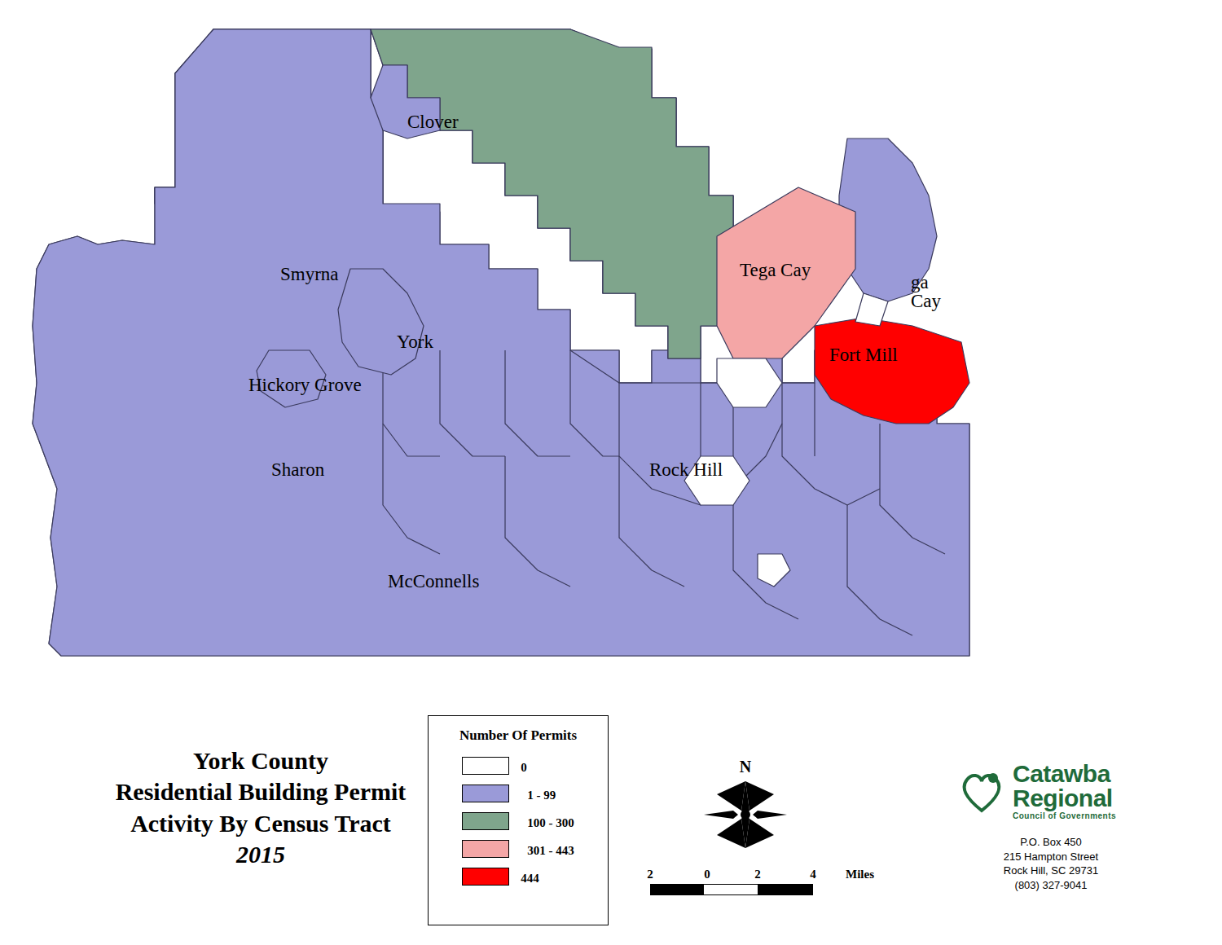Clover Smyrna York Hickory Grove Sharon McConnells Rock Hill Tega Cay ga
Cay Fort Mill
York County
Residential Building Permit
Activity By Census Tract
2015
Number Of Permits
| | 0 |
| | 1 - 99 |
| | 100 - 300 |
| | 301 - 443 |
| | 444 |
N
2 0 2 4 Miles
Catawba
Regional
Council of Governments
P.O. Box 450
215 Hampton Street
Rock Hill, SC 29731
(803) 327-9041